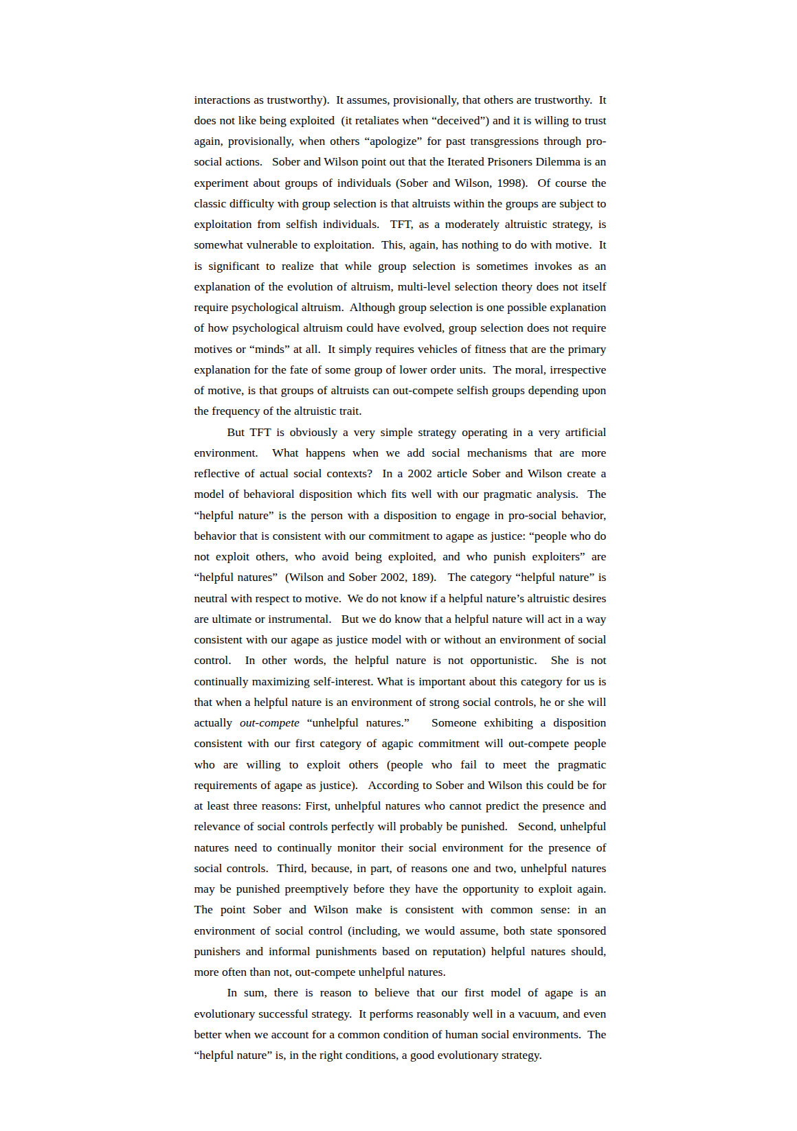interactions as trustworthy). It assumes, provisionally, that others are trustworthy. It does not like being exploited (it retaliates when “deceived”) and it is willing to trust again, provisionally, when others “apologize” for past transgressions through pro-social actions. Sober and Wilson point out that the Iterated Prisoners Dilemma is an experiment about groups of individuals (Sober and Wilson, 1998). Of course the classic difficulty with group selection is that altruists within the groups are subject to exploitation from selfish individuals. TFT, as a moderately altruistic strategy, is somewhat vulnerable to exploitation. This, again, has nothing to do with motive. It is significant to realize that while group selection is sometimes invokes as an explanation of the evolution of altruism, multi-level selection theory does not itself require psychological altruism. Although group selection is one possible explanation of how psychological altruism could have evolved, group selection does not require motives or “minds” at all. It simply requires vehicles of fitness that are the primary explanation for the fate of some group of lower order units. The moral, irrespective of motive, is that groups of altruists can out-compete selfish groups depending upon the frequency of the altruistic trait.
But TFT is obviously a very simple strategy operating in a very artificial environment. What happens when we add social mechanisms that are more reflective of actual social contexts? In a 2002 article Sober and Wilson create a model of behavioral disposition which fits well with our pragmatic analysis. The “helpful nature” is the person with a disposition to engage in pro-social behavior, behavior that is consistent with our commitment to agape as justice: “people who do not exploit others, who avoid being exploited, and who punish exploiters” are “helpful natures” (Wilson and Sober 2002, 189). The category “helpful nature” is neutral with respect to motive. We do not know if a helpful nature’s altruistic desires are ultimate or instrumental. But we do know that a helpful nature will act in a way consistent with our agape as justice model with or without an environment of social control. In other words, the helpful nature is not opportunistic. She is not continually maximizing self-interest. What is important about this category for us is that when a helpful nature is an environment of strong social controls, he or she will actually out-compete “unhelpful natures.” Someone exhibiting a disposition consistent with our first category of agapic commitment will out-compete people who are willing to exploit others (people who fail to meet the pragmatic requirements of agape as justice). According to Sober and Wilson this could be for at least three reasons: First, unhelpful natures who cannot predict the presence and relevance of social controls perfectly will probably be punished. Second, unhelpful natures need to continually monitor their social environment for the presence of social controls. Third, because, in part, of reasons one and two, unhelpful natures may be punished preemptively before they have the opportunity to exploit again. The point Sober and Wilson make is consistent with common sense: in an environment of social control (including, we would assume, both state sponsored punishers and informal punishments based on reputation) helpful natures should, more often than not, out-compete unhelpful natures.
In sum, there is reason to believe that our first model of agape is an evolutionary successful strategy. It performs reasonably well in a vacuum, and even better when we account for a common condition of human social environments. The “helpful nature” is, in the right conditions, a good evolutionary strategy.